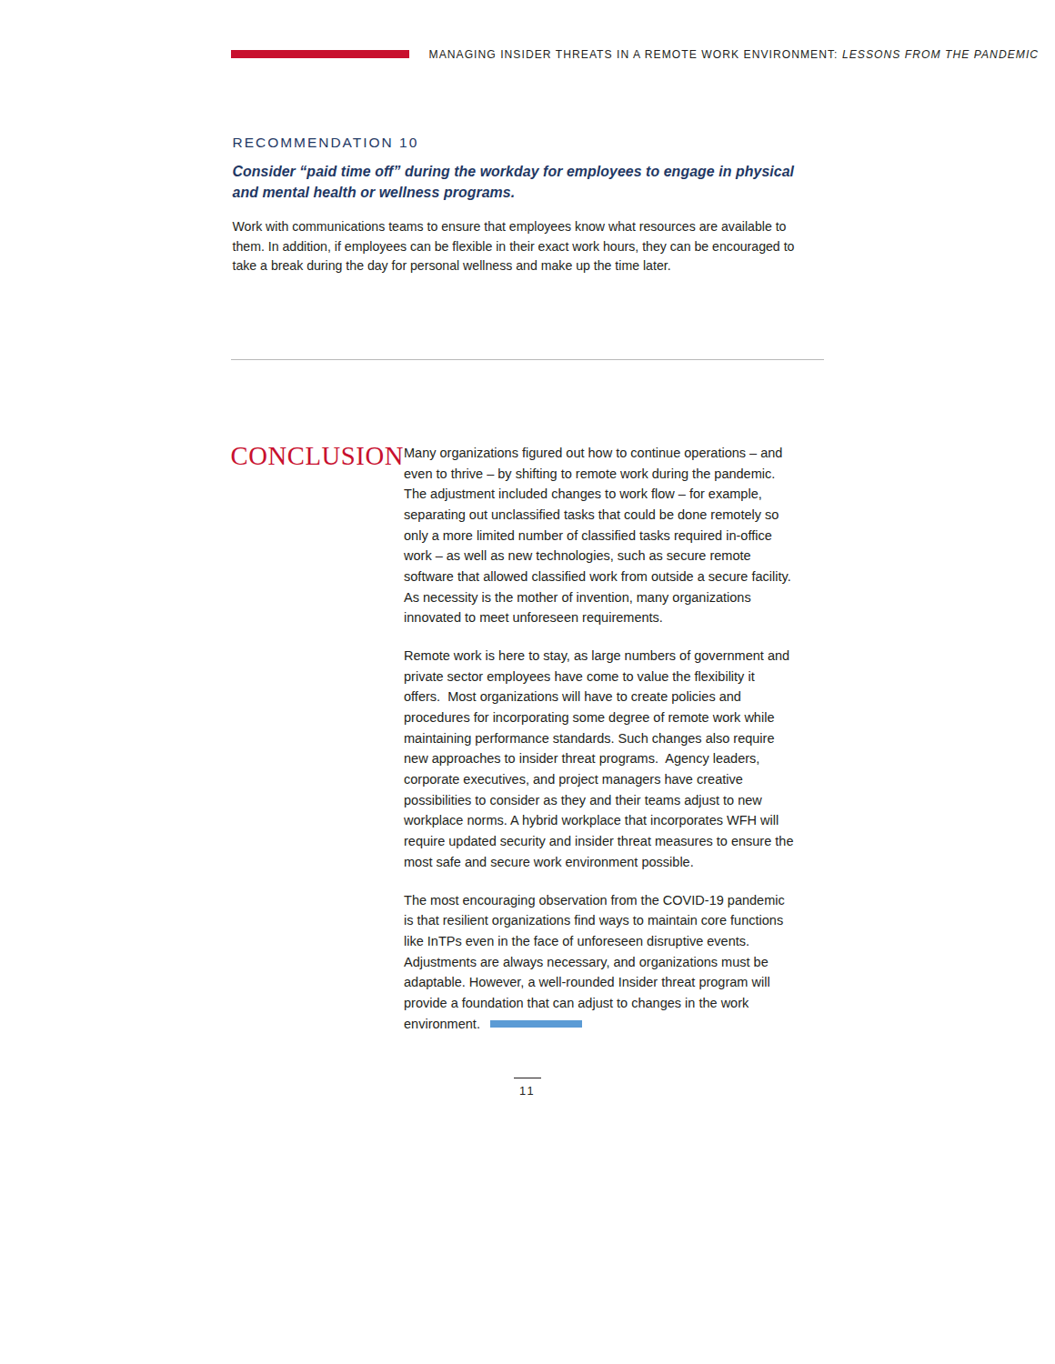Managing Insider Threats in a Remote Work Environment: Lessons from the Pandemic
Recommendation 10
Consider “paid time off” during the workday for employees to engage in physical and mental health or wellness programs.
Work with communications teams to ensure that employees know what resources are available to them. In addition, if employees can be flexible in their exact work hours, they can be encouraged to take a break during the day for personal wellness and make up the time later.
CONCLUSION
Many organizations figured out how to continue operations – and even to thrive – by shifting to remote work during the pandemic. The adjustment included changes to work flow – for example, separating out unclassified tasks that could be done remotely so only a more limited number of classified tasks required in-office work – as well as new technologies, such as secure remote software that allowed classified work from outside a secure facility. As necessity is the mother of invention, many organizations innovated to meet unforeseen requirements.
Remote work is here to stay, as large numbers of government and private sector employees have come to value the flexibility it offers. Most organizations will have to create policies and procedures for incorporating some degree of remote work while maintaining performance standards. Such changes also require new approaches to insider threat programs. Agency leaders, corporate executives, and project managers have creative possibilities to consider as they and their teams adjust to new workplace norms. A hybrid workplace that incorporates WFH will require updated security and insider threat measures to ensure the most safe and secure work environment possible.
The most encouraging observation from the COVID-19 pandemic is that resilient organizations find ways to maintain core functions like InTPs even in the face of unforeseen disruptive events. Adjustments are always necessary, and organizations must be adaptable. However, a well-rounded Insider threat program will provide a foundation that can adjust to changes in the work environment.
11